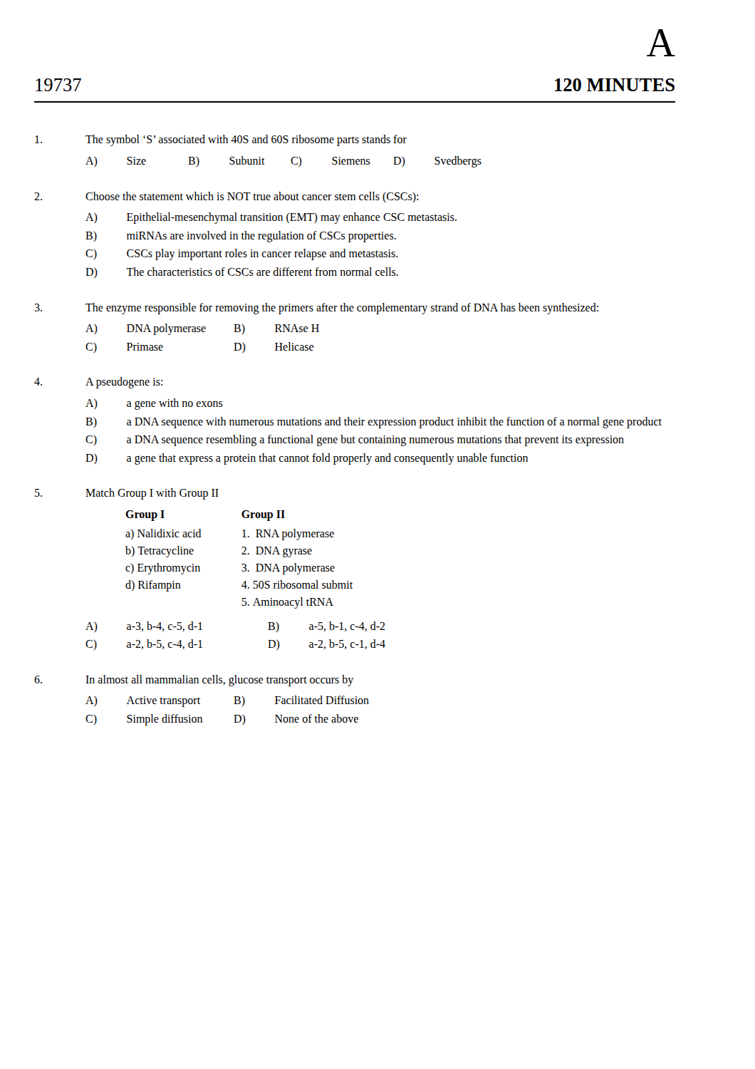A
19737 120 MINUTES
The symbol ‘S’ associated with 40S and 60S ribosome parts stands for
A) Size B) Subunit C) Siemens D) Svedbergs
Choose the statement which is NOT true about cancer stem cells (CSCs):
A) Epithelial-mesenchymal transition (EMT) may enhance CSC metastasis. B) miRNAs are involved in the regulation of CSCs properties. C) CSCs play important roles in cancer relapse and metastasis. D) The characteristics of CSCs are different from normal cells.
The enzyme responsible for removing the primers after the complementary strand of DNA has been synthesized:
A) DNA polymerase B) RNAse H C) Primase D) Helicase
A pseudogene is:
A) a gene with no exons B) a DNA sequence with numerous mutations and their expression product inhibit the function of a normal gene product C) a DNA sequence resembling a functional gene but containing numerous mutations that prevent its expression D) a gene that express a protein that cannot fold properly and consequently unable function
Match Group I with Group II
| Group I | Group II |
| --- | --- |
| a) Nalidixic acid | 1. RNA polymerase |
| b) Tetracycline | 2. DNA gyrase |
| c) Erythromycin | 3. DNA polymerase |
| d) Rifampin | 4. 50S ribosomal submit |
| | 5. Aminoacyl tRNA |
A) a-3, b-4, c-5, d-1 B) a-5, b-1, c-4, d-2 C) a-2, b-5, c-4, d-1 D) a-2, b-5, c-1, d-4
In almost all mammalian cells, glucose transport occurs by
A) Active transport B) Facilitated Diffusion C) Simple diffusion D) None of the above